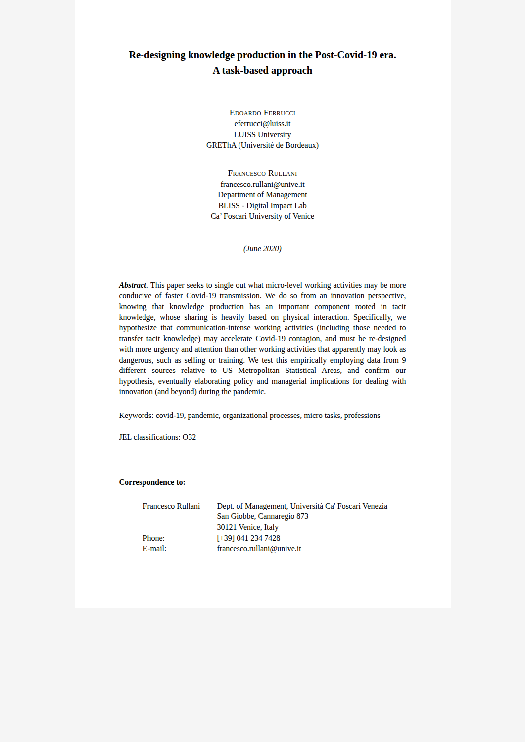Re-designing knowledge production in the Post-Covid-19 era.
A task-based approach
Edoardo Ferrucci
eferrucci@luiss.it
LUISS University
GREThA (Universitè de Bordeaux)
Francesco Rullani
francesco.rullani@unive.it
Department of Management
BLISS - Digital Impact Lab
Ca’ Foscari University of Venice
(June 2020)
Abstract. This paper seeks to single out what micro-level working activities may be more conducive of faster Covid-19 transmission. We do so from an innovation perspective, knowing that knowledge production has an important component rooted in tacit knowledge, whose sharing is heavily based on physical interaction. Specifically, we hypothesize that communication-intense working activities (including those needed to transfer tacit knowledge) may accelerate Covid-19 contagion, and must be re-designed with more urgency and attention than other working activities that apparently may look as dangerous, such as selling or training. We test this empirically employing data from 9 different sources relative to US Metropolitan Statistical Areas, and confirm our hypothesis, eventually elaborating policy and managerial implications for dealing with innovation (and beyond) during the pandemic.
Keywords: covid-19, pandemic, organizational processes, micro tasks, professions
JEL classifications: O32
Correspondence to:
| Francesco Rullani | Dept. of Management, Università Ca' Foscari Venezia San Giobbe, Cannaregio 873 30121 Venice, Italy |
| Phone: | [+39] 041 234 7428 |
| E-mail: | francesco.rullani@unive.it |